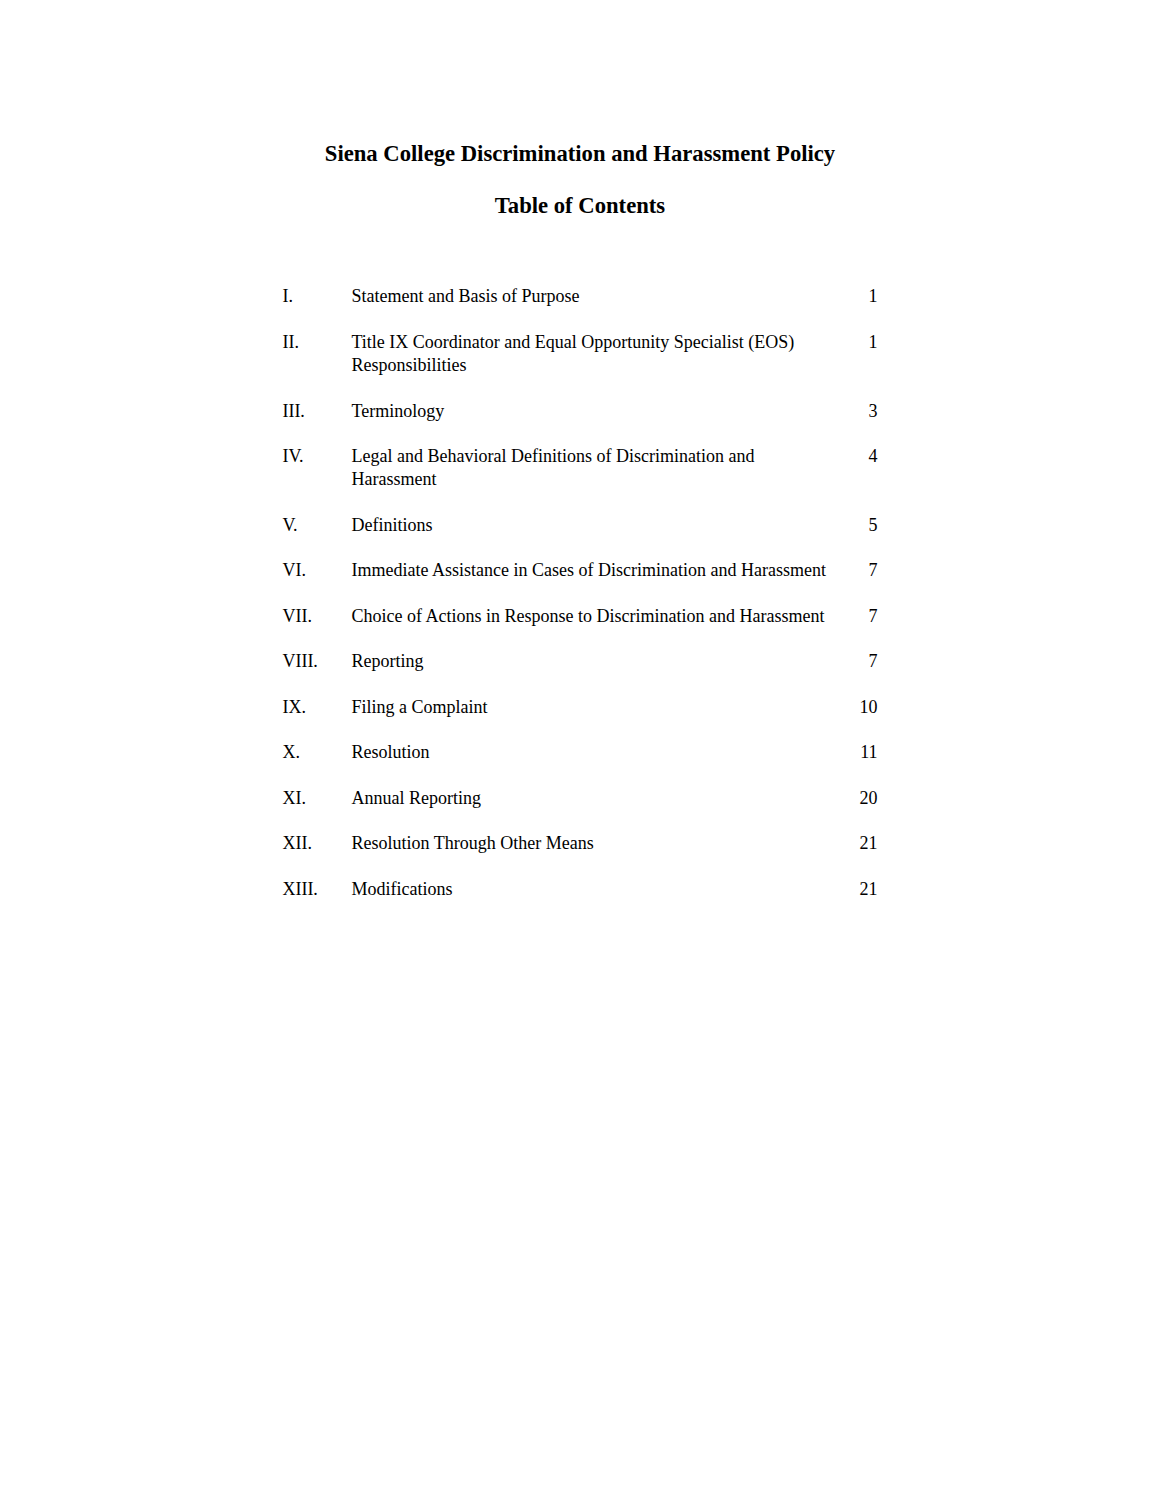Siena College Discrimination and Harassment Policy
Table of Contents
| I. | Statement and Basis of Purpose | 1 |
| II. | Title IX Coordinator and Equal Opportunity Specialist (EOS) Responsibilities | 1 |
| III. | Terminology | 3 |
| IV. | Legal and Behavioral Definitions of Discrimination and Harassment | 4 |
| V. | Definitions | 5 |
| VI. | Immediate Assistance in Cases of Discrimination and Harassment | 7 |
| VII. | Choice of Actions in Response to Discrimination and Harassment | 7 |
| VIII. | Reporting | 7 |
| IX. | Filing a Complaint | 10 |
| X. | Resolution | 11 |
| XI. | Annual Reporting | 20 |
| XII. | Resolution Through Other Means | 21 |
| XIII. | Modifications | 21 |